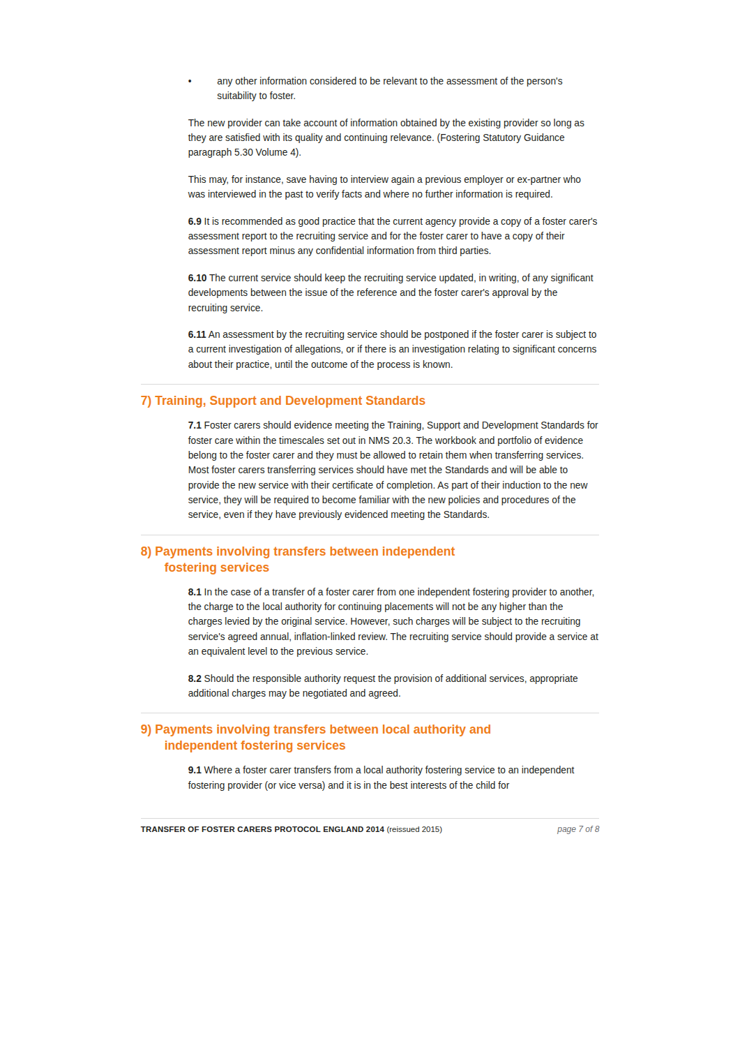any other information considered to be relevant to the assessment of the person's suitability to foster.
The new provider can take account of information obtained by the existing provider so long as they are satisfied with its quality and continuing relevance. (Fostering Statutory Guidance paragraph 5.30 Volume 4).
This may, for instance, save having to interview again a previous employer or ex-partner who was interviewed in the past to verify facts and where no further information is required.
6.9 It is recommended as good practice that the current agency provide a copy of a foster carer's assessment report to the recruiting service and for the foster carer to have a copy of their assessment report minus any confidential information from third parties.
6.10 The current service should keep the recruiting service updated, in writing, of any significant developments between the issue of the reference and the foster carer's approval by the recruiting service.
6.11 An assessment by the recruiting service should be postponed if the foster carer is subject to a current investigation of allegations, or if there is an investigation relating to significant concerns about their practice, until the outcome of the process is known.
7) Training, Support and Development Standards
7.1 Foster carers should evidence meeting the Training, Support and Development Standards for foster care within the timescales set out in NMS 20.3. The workbook and portfolio of evidence belong to the foster carer and they must be allowed to retain them when transferring services. Most foster carers transferring services should have met the Standards and will be able to provide the new service with their certificate of completion. As part of their induction to the new service, they will be required to become familiar with the new policies and procedures of the service, even if they have previously evidenced meeting the Standards.
8) Payments involving transfers between independent fostering services
8.1 In the case of a transfer of a foster carer from one independent fostering provider to another, the charge to the local authority for continuing placements will not be any higher than the charges levied by the original service. However, such charges will be subject to the recruiting service's agreed annual, inflation-linked review. The recruiting service should provide a service at an equivalent level to the previous service.
8.2 Should the responsible authority request the provision of additional services, appropriate additional charges may be negotiated and agreed.
9) Payments involving transfers between local authority and independent fostering services
9.1 Where a foster carer transfers from a local authority fostering service to an independent fostering provider (or vice versa) and it is in the best interests of the child for
TRANSFER OF FOSTER CARERS PROTOCOL ENGLAND 2014 (reissued 2015)
page 7 of 8